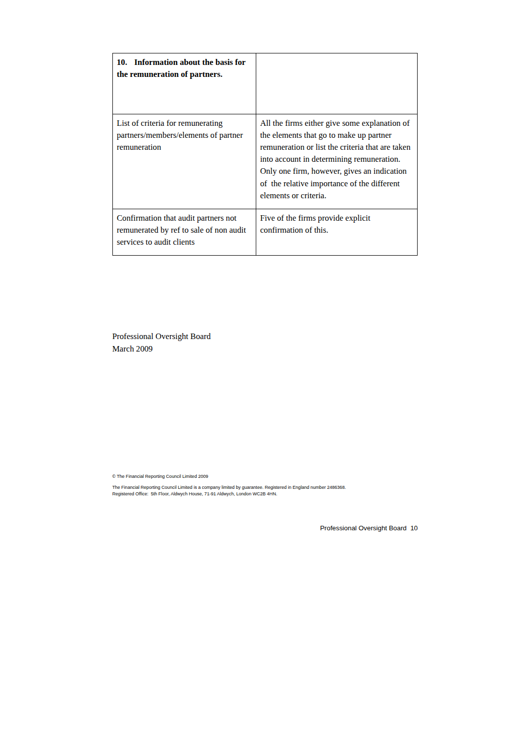| 10. Information about the basis for the remuneration of partners. | |
| List of criteria for remunerating partners/members/elements of partner remuneration | All the firms either give some explanation of the elements that go to make up partner remuneration or list the criteria that are taken into account in determining remuneration. Only one firm, however, gives an indication of the relative importance of the different elements or criteria. |
| Confirmation that audit partners not remunerated by ref to sale of non audit services to audit clients | Five of the firms provide explicit confirmation of this. |
Professional Oversight Board
March 2009
© The Financial Reporting Council Limited 2009
The Financial Reporting Council Limited is a company limited by guarantee. Registered in England number 2486368.
Registered Office: 5th Floor, Aldwych House, 71-91 Aldwych, London WC2B 4HN.
Professional Oversight Board 10